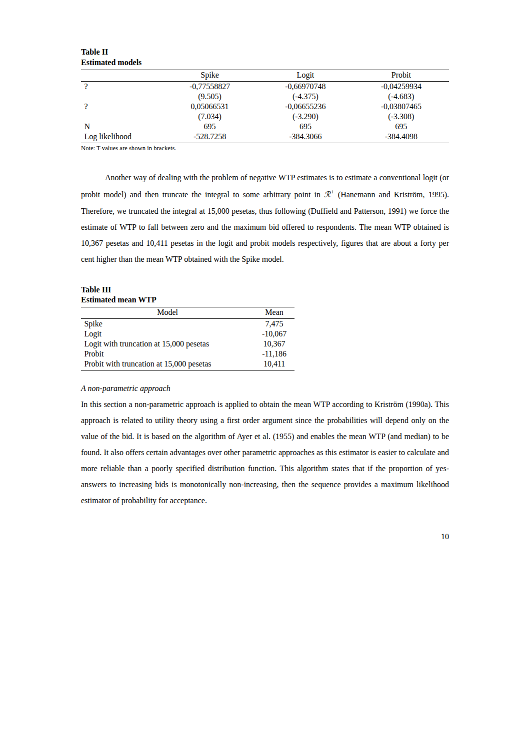Table IIEstimated models
| | Spike | Logit | Probit |
| --- | --- | --- | --- |
| ? | -0,77558827 | -0,66970748 | -0,04259934 |
| | (9.505) | (-4.375) | (-4.683) |
| ? | 0,05066531 | -0,06655236 | -0,03807465 |
| | (7.034) | (-3.290) | (-3.308) |
| N | 695 | 695 | 695 |
| Log likelihood | -528.7258 | -384.3066 | -384.4098 |
Note: T-values are shown in brackets.
Another way of dealing with the problem of negative WTP estimates is to estimate a conventional logit (or probit model) and then truncate the integral to some arbitrary point in ℛ+ (Hanemann and Kriström, 1995). Therefore, we truncated the integral at 15,000 pesetas, thus following (Duffield and Patterson, 1991) we force the estimate of WTP to fall between zero and the maximum bid offered to respondents. The mean WTP obtained is 10,367 pesetas and 10,411 pesetas in the logit and probit models respectively, figures that are about a forty per cent higher than the mean WTP obtained with the Spike model.
Table IIIEstimated mean WTP
| Model | Mean |
| --- | --- |
| Spike | 7,475 |
| Logit | -10,067 |
| Logit with truncation at 15,000 pesetas | 10,367 |
| Probit | -11,186 |
| Probit with truncation at 15,000 pesetas | 10,411 |
A non-parametric approach
In this section a non-parametric approach is applied to obtain the mean WTP according to Kriström (1990a). This approach is related to utility theory using a first order argument since the probabilities will depend only on the value of the bid. It is based on the algorithm of Ayer et al. (1955) and enables the mean WTP (and median) to be found. It also offers certain advantages over other parametric approaches as this estimator is easier to calculate and more reliable than a poorly specified distribution function. This algorithm states that if the proportion of yes-answers to increasing bids is monotonically non-increasing, then the sequence provides a maximum likelihood estimator of probability for acceptance.
10